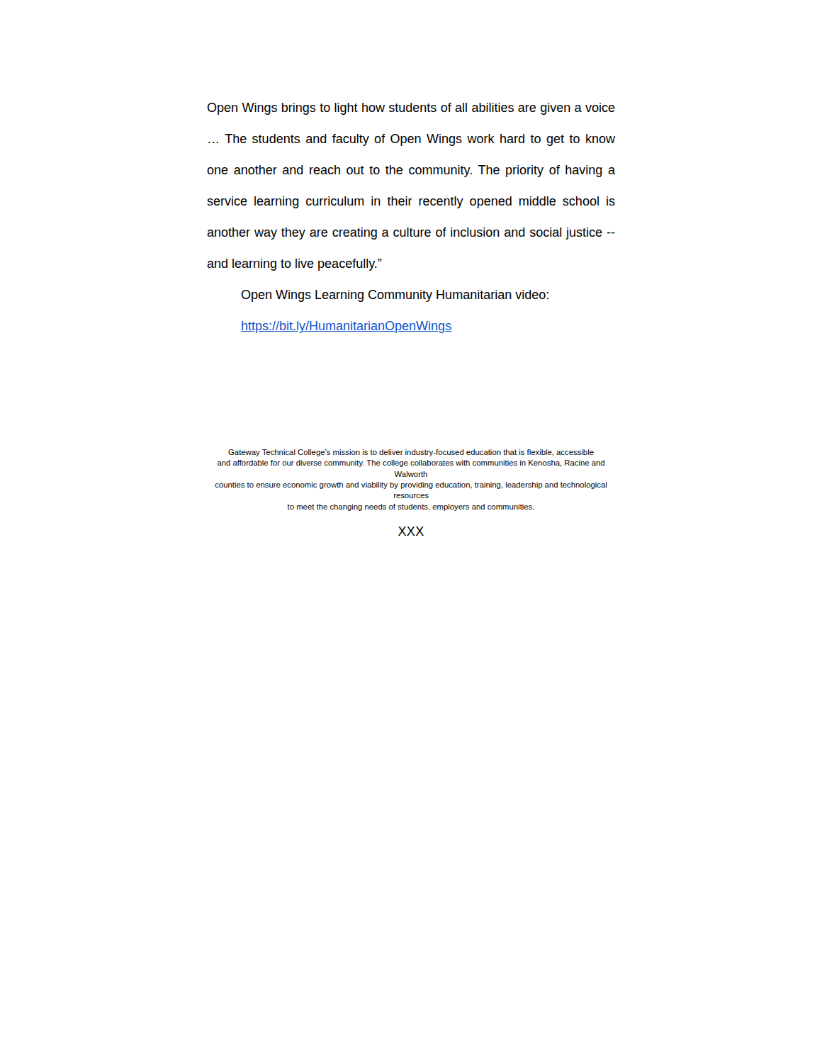Open Wings brings to light how students of all abilities are given a voice … The students and faculty of Open Wings work hard to get to know one another and reach out to the community. The priority of having a service learning curriculum in their recently opened middle school is another way they are creating a culture of inclusion and social justice -- and learning to live peacefully.”
Open Wings Learning Community Humanitarian video:
https://bit.ly/HumanitarianOpenWings
Gateway Technical College’s mission is to deliver industry-focused education that is flexible, accessible
and affordable for our diverse community. The college collaborates with communities in Kenosha, Racine and Walworth
counties to ensure economic growth and viability by providing education, training, leadership and technological resources
to meet the changing needs of students, employers and communities.
XXX